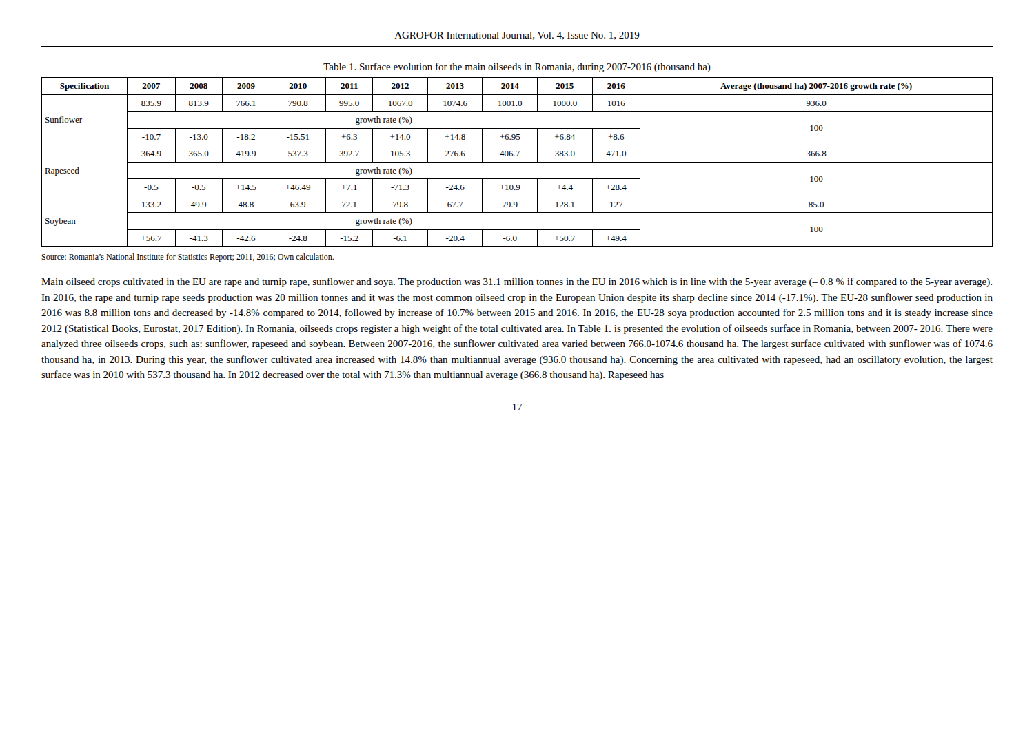AGROFOR International Journal, Vol. 4, Issue No. 1, 2019
Table 1. Surface evolution for the main oilseeds in Romania, during 2007-2016 (thousand ha)
| Specification | 2007 | 2008 | 2009 | 2010 | 2011 | 2012 | 2013 | 2014 | 2015 | 2016 | Average (thousand ha) 2007-2016 growth rate (%) |
| --- | --- | --- | --- | --- | --- | --- | --- | --- | --- | --- | --- |
| Sunflower | 835.9 | 813.9 | 766.1 | 790.8 | 995.0 | 1067.0 | 1074.6 | 1001.0 | 1000.0 | 1016 | 936.0 |
| growth rate (%) | 100 |
| -10.7 | -13.0 | -18.2 | -15.51 | +6.3 | +14.0 | +14.8 | +6.95 | +6.84 | +8.6 |
| Rapeseed | 364.9 | 365.0 | 419.9 | 537.3 | 392.7 | 105.3 | 276.6 | 406.7 | 383.0 | 471.0 | 366.8 |
| growth rate (%) | 100 |
| -0.5 | -0.5 | +14.5 | +46.49 | +7.1 | -71.3 | -24.6 | +10.9 | +4.4 | +28.4 |
| Soybean | 133.2 | 49.9 | 48.8 | 63.9 | 72.1 | 79.8 | 67.7 | 79.9 | 128.1 | 127 | 85.0 |
| growth rate (%) | 100 |
| +56.7 | -41.3 | -42.6 | -24.8 | -15.2 | -6.1 | -20.4 | -6.0 | +50.7 | +49.4 |
Source: Romania’s National Institute for Statistics Report; 2011, 2016; Own calculation.
Main oilseed crops cultivated in the EU are rape and turnip rape, sunflower and soya. The production was 31.1 million tonnes in the EU in 2016 which is in line with the 5-year average (– 0.8 % if compared to the 5-year average). In 2016, the rape and turnip rape seeds production was 20 million tonnes and it was the most common oilseed crop in the European Union despite its sharp decline since 2014 (-17.1%). The EU-28 sunflower seed production in 2016 was 8.8 million tons and decreased by -14.8% compared to 2014, followed by increase of 10.7% between 2015 and 2016. In 2016, the EU-28 soya production accounted for 2.5 million tons and it is steady increase since 2012 (Statistical Books, Eurostat, 2017 Edition). In Romania, oilseeds crops register a high weight of the total cultivated area. In Table 1. is presented the evolution of oilseeds surface in Romania, between 2007- 2016. There were analyzed three oilseeds crops, such as: sunflower, rapeseed and soybean. Between 2007-2016, the sunflower cultivated area varied between 766.0-1074.6 thousand ha. The largest surface cultivated with sunflower was of 1074.6 thousand ha, in 2013. During this year, the sunflower cultivated area increased with 14.8% than multiannual average (936.0 thousand ha). Concerning the area cultivated with rapeseed, had an oscillatory evolution, the largest surface was in 2010 with 537.3 thousand ha. In 2012 decreased over the total with 71.3% than multiannual average (366.8 thousand ha). Rapeseed has
17